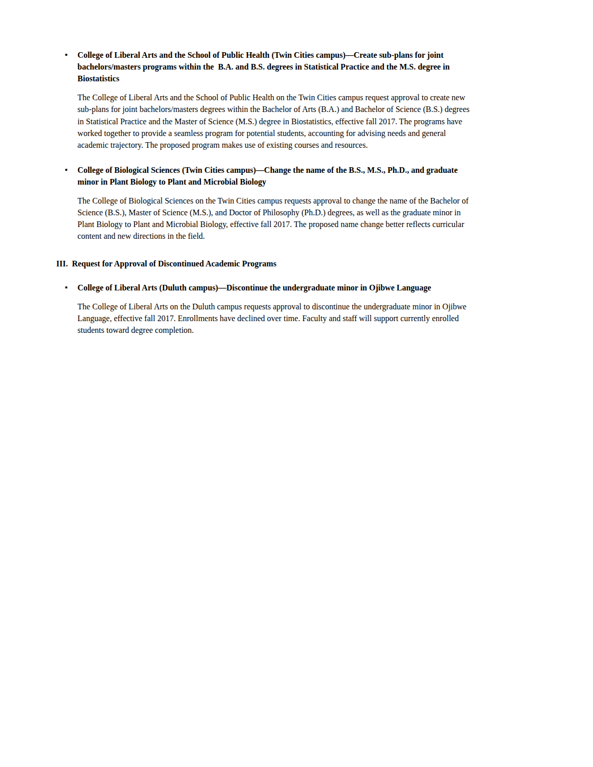College of Liberal Arts and the School of Public Health (Twin Cities campus)—Create sub-plans for joint bachelors/masters programs within the B.A. and B.S. degrees in Statistical Practice and the M.S. degree in Biostatistics
The College of Liberal Arts and the School of Public Health on the Twin Cities campus request approval to create new sub-plans for joint bachelors/masters degrees within the Bachelor of Arts (B.A.) and Bachelor of Science (B.S.) degrees in Statistical Practice and the Master of Science (M.S.) degree in Biostatistics, effective fall 2017. The programs have worked together to provide a seamless program for potential students, accounting for advising needs and general academic trajectory. The proposed program makes use of existing courses and resources.
College of Biological Sciences (Twin Cities campus)—Change the name of the B.S., M.S., Ph.D., and graduate minor in Plant Biology to Plant and Microbial Biology
The College of Biological Sciences on the Twin Cities campus requests approval to change the name of the Bachelor of Science (B.S.), Master of Science (M.S.), and Doctor of Philosophy (Ph.D.) degrees, as well as the graduate minor in Plant Biology to Plant and Microbial Biology, effective fall 2017. The proposed name change better reflects curricular content and new directions in the field.
III. Request for Approval of Discontinued Academic Programs
College of Liberal Arts (Duluth campus)—Discontinue the undergraduate minor in Ojibwe Language
The College of Liberal Arts on the Duluth campus requests approval to discontinue the undergraduate minor in Ojibwe Language, effective fall 2017. Enrollments have declined over time. Faculty and staff will support currently enrolled students toward degree completion.